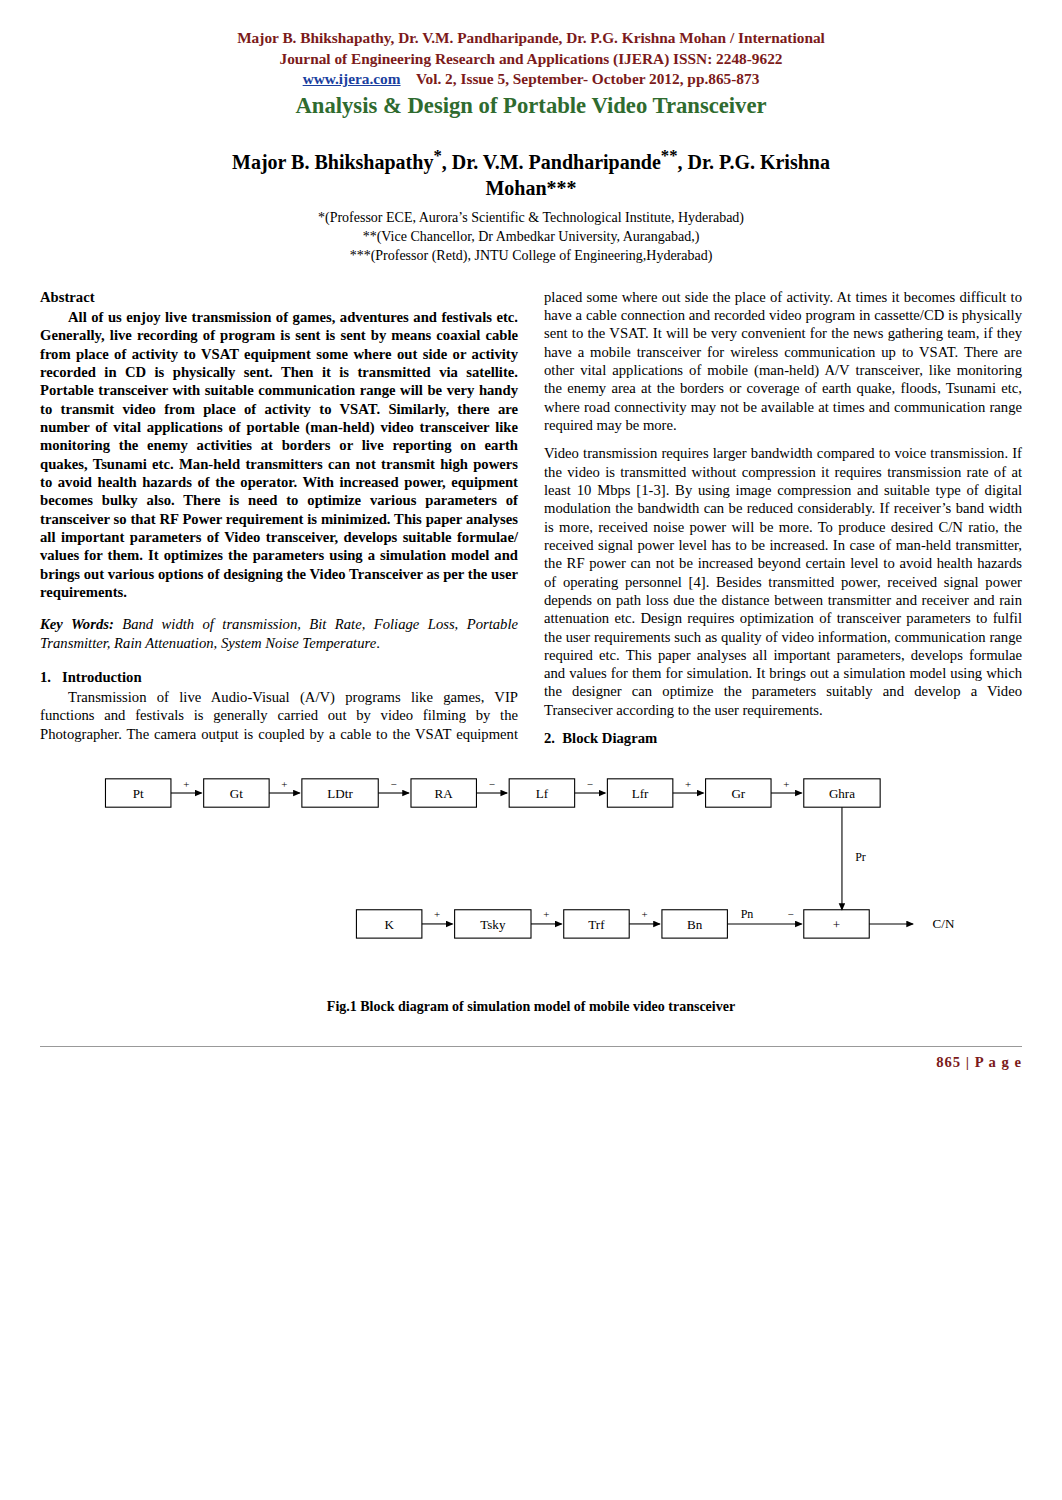Major B. Bhikshapathy, Dr. V.M. Pandharipande, Dr. P.G. Krishna Mohan / International
Journal of Engineering Research and Applications (IJERA) ISSN: 2248-9622
www.ijera.com Vol. 2, Issue 5, September- October 2012, pp.865-873
Analysis & Design of Portable Video Transceiver
Major B. Bhikshapathy*, Dr. V.M. Pandharipande**, Dr. P.G. Krishna
Mohan***
*(Professor ECE, Aurora’s Scientific & Technological Institute, Hyderabad)
**(Vice Chancellor, Dr Ambedkar University, Aurangabad,)
***(Professor (Retd), JNTU College of Engineering,Hyderabad)
Abstract
All of us enjoy live transmission of games, adventures and festivals etc. Generally, live recording of program is sent is sent by means coaxial cable from place of activity to VSAT equipment some where out side or activity recorded in CD is physically sent. Then it is transmitted via satellite. Portable transceiver with suitable communication range will be very handy to transmit video from place of activity to VSAT. Similarly, there are number of vital applications of portable (man-held) video transceiver like monitoring the enemy activities at borders or live reporting on earth quakes, Tsunami etc. Man-held transmitters can not transmit high powers to avoid health hazards of the operator. With increased power, equipment becomes bulky also. There is need to optimize various parameters of transceiver so that RF Power requirement is minimized. This paper analyses all important parameters of Video transceiver, develops suitable formulae/ values for them. It optimizes the parameters using a simulation model and brings out various options of designing the Video Transceiver as per the user requirements.
Key Words: Band width of transmission, Bit Rate, Foliage Loss, Portable Transmitter, Rain Attenuation, System Noise Temperature.
1. Introduction
Transmission of live Audio-Visual (A/V) programs like games, VIP functions and festivals is generally carried out by video filming by the Photographer. The camera output is coupled by a cable to the VSAT equipment placed some where out side the place of activity. At times it becomes difficult to have a cable connection and recorded video program in cassette/CD is physically sent to the VSAT. It will be very convenient for the news gathering team, if they have a mobile transceiver for wireless communication up to VSAT. There are other vital applications of mobile (man-held) A/V transceiver, like monitoring the enemy area at the borders or coverage of earth quake, floods, Tsunami etc, where road connectivity may not be available at times and communication range required may be more.
Video transmission requires larger bandwidth compared to voice transmission. If the video is transmitted without compression it requires transmission rate of at least 10 Mbps [1-3]. By using image compression and suitable type of digital modulation the bandwidth can be reduced considerably. If receiver’s band width is more, received noise power will be more. To produce desired C/N ratio, the received signal power level has to be increased. In case of man-held transmitter, the RF power can not be increased beyond certain level to avoid health hazards of operating personnel [4]. Besides transmitted power, received signal power depends on path loss due the distance between transmitter and receiver and rain attenuation etc. Design requires optimization of transceiver parameters to fulfil the user requirements such as quality of video information, communication range required etc. This paper analyses all important parameters, develops formulae and values for them for simulation. It brings out a simulation model using which the designer can optimize the parameters suitably and develop a Video Transeciver according to the user requirements.
2. Block Diagram
Pt Gt LDtr RA Lf Lfr Gr Ghra + + − − − + + Pr K Tsky Trf Bn + + + + Pn − C/N
Fig.1 Block diagram of simulation model of mobile video transceiver
865 | P a g e